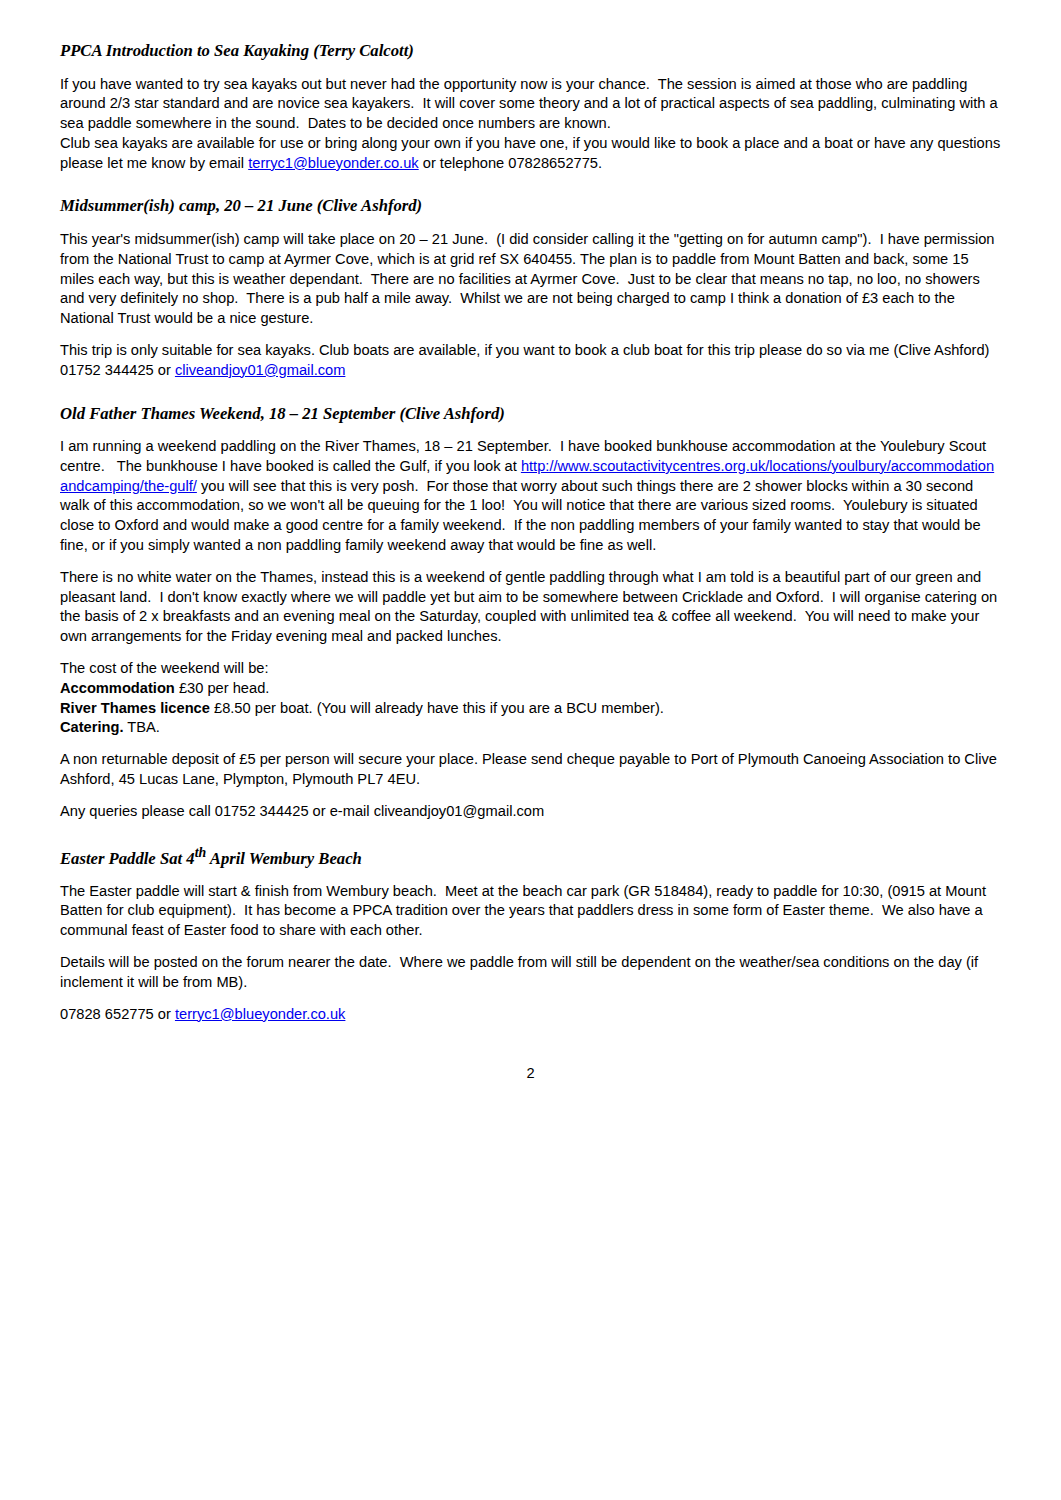PPCA Introduction to Sea Kayaking (Terry Calcott)
If you have wanted to try sea kayaks out but never had the opportunity now is your chance. The session is aimed at those who are paddling around 2/3 star standard and are novice sea kayakers. It will cover some theory and a lot of practical aspects of sea paddling, culminating with a sea paddle somewhere in the sound. Dates to be decided once numbers are known.
Club sea kayaks are available for use or bring along your own if you have one, if you would like to book a place and a boat or have any questions please let me know by email terryc1@blueyonder.co.uk or telephone 07828652775.
Midsummer(ish) camp, 20 – 21 June (Clive Ashford)
This year's midsummer(ish) camp will take place on 20 – 21 June. (I did consider calling it the "getting on for autumn camp"). I have permission from the National Trust to camp at Ayrmer Cove, which is at grid ref SX 640455. The plan is to paddle from Mount Batten and back, some 15 miles each way, but this is weather dependant. There are no facilities at Ayrmer Cove. Just to be clear that means no tap, no loo, no showers and very definitely no shop. There is a pub half a mile away. Whilst we are not being charged to camp I think a donation of £3 each to the National Trust would be a nice gesture.
This trip is only suitable for sea kayaks. Club boats are available, if you want to book a club boat for this trip please do so via me (Clive Ashford) 01752 344425 or cliveandjoy01@gmail.com
Old Father Thames Weekend, 18 – 21 September (Clive Ashford)
I am running a weekend paddling on the River Thames, 18 – 21 September. I have booked bunkhouse accommodation at the Youlebury Scout centre. The bunkhouse I have booked is called the Gulf, if you look at http://www.scoutactivitycentres.org.uk/locations/youlbury/accommodationandcamping/the-gulf/ you will see that this is very posh. For those that worry about such things there are 2 shower blocks within a 30 second walk of this accommodation, so we won't all be queuing for the 1 loo! You will notice that there are various sized rooms. Youlebury is situated close to Oxford and would make a good centre for a family weekend. If the non paddling members of your family wanted to stay that would be fine, or if you simply wanted a non paddling family weekend away that would be fine as well.
There is no white water on the Thames, instead this is a weekend of gentle paddling through what I am told is a beautiful part of our green and pleasant land. I don't know exactly where we will paddle yet but aim to be somewhere between Cricklade and Oxford. I will organise catering on the basis of 2 x breakfasts and an evening meal on the Saturday, coupled with unlimited tea & coffee all weekend. You will need to make your own arrangements for the Friday evening meal and packed lunches.
The cost of the weekend will be:
Accommodation £30 per head.
River Thames licence £8.50 per boat. (You will already have this if you are a BCU member).
Catering. TBA.
A non returnable deposit of £5 per person will secure your place. Please send cheque payable to Port of Plymouth Canoeing Association to Clive Ashford, 45 Lucas Lane, Plympton, Plymouth PL7 4EU.
Any queries please call 01752 344425 or e-mail cliveandjoy01@gmail.com
Easter Paddle Sat 4th April Wembury Beach
The Easter paddle will start & finish from Wembury beach. Meet at the beach car park (GR 518484), ready to paddle for 10:30, (0915 at Mount Batten for club equipment). It has become a PPCA tradition over the years that paddlers dress in some form of Easter theme. We also have a communal feast of Easter food to share with each other.
Details will be posted on the forum nearer the date. Where we paddle from will still be dependent on the weather/sea conditions on the day (if inclement it will be from MB).
07828 652775 or terryc1@blueyonder.co.uk
2